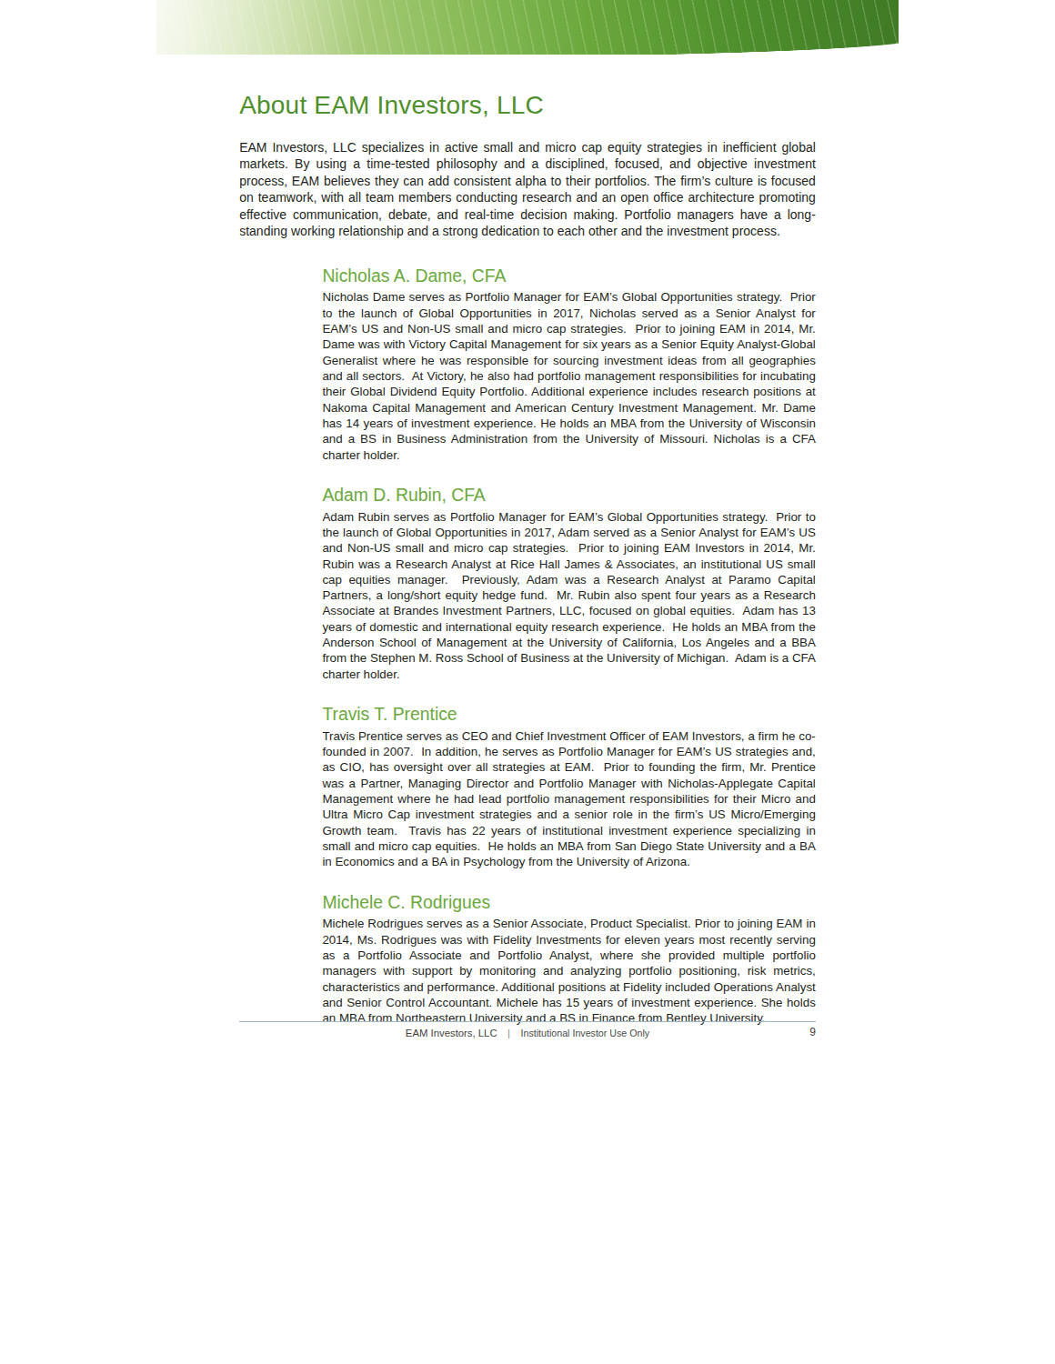About EAM Investors, LLC
EAM Investors, LLC specializes in active small and micro cap equity strategies in inefficient global markets. By using a time-tested philosophy and a disciplined, focused, and objective investment process, EAM believes they can add consistent alpha to their portfolios. The firm’s culture is focused on teamwork, with all team members conducting research and an open office architecture promoting effective communication, debate, and real-time decision making. Portfolio managers have a long-standing working relationship and a strong dedication to each other and the investment process.
Nicholas A. Dame, CFA
Nicholas Dame serves as Portfolio Manager for EAM’s Global Opportunities strategy. Prior to the launch of Global Opportunities in 2017, Nicholas served as a Senior Analyst for EAM’s US and Non-US small and micro cap strategies. Prior to joining EAM in 2014, Mr. Dame was with Victory Capital Management for six years as a Senior Equity Analyst-Global Generalist where he was responsible for sourcing investment ideas from all geographies and all sectors. At Victory, he also had portfolio management responsibilities for incubating their Global Dividend Equity Portfolio. Additional experience includes research positions at Nakoma Capital Management and American Century Investment Management. Mr. Dame has 14 years of investment experience. He holds an MBA from the University of Wisconsin and a BS in Business Administration from the University of Missouri. Nicholas is a CFA charter holder.
Adam D. Rubin, CFA
Adam Rubin serves as Portfolio Manager for EAM’s Global Opportunities strategy. Prior to the launch of Global Opportunities in 2017, Adam served as a Senior Analyst for EAM’s US and Non-US small and micro cap strategies. Prior to joining EAM Investors in 2014, Mr. Rubin was a Research Analyst at Rice Hall James & Associates, an institutional US small cap equities manager. Previously, Adam was a Research Analyst at Paramo Capital Partners, a long/short equity hedge fund. Mr. Rubin also spent four years as a Research Associate at Brandes Investment Partners, LLC, focused on global equities. Adam has 13 years of domestic and international equity research experience. He holds an MBA from the Anderson School of Management at the University of California, Los Angeles and a BBA from the Stephen M. Ross School of Business at the University of Michigan. Adam is a CFA charter holder.
Travis T. Prentice
Travis Prentice serves as CEO and Chief Investment Officer of EAM Investors, a firm he co-founded in 2007. In addition, he serves as Portfolio Manager for EAM’s US strategies and, as CIO, has oversight over all strategies at EAM. Prior to founding the firm, Mr. Prentice was a Partner, Managing Director and Portfolio Manager with Nicholas-Applegate Capital Management where he had lead portfolio management responsibilities for their Micro and Ultra Micro Cap investment strategies and a senior role in the firm’s US Micro/Emerging Growth team. Travis has 22 years of institutional investment experience specializing in small and micro cap equities. He holds an MBA from San Diego State University and a BA in Economics and a BA in Psychology from the University of Arizona.
Michele C. Rodrigues
Michele Rodrigues serves as a Senior Associate, Product Specialist. Prior to joining EAM in 2014, Ms. Rodrigues was with Fidelity Investments for eleven years most recently serving as a Portfolio Associate and Portfolio Analyst, where she provided multiple portfolio managers with support by monitoring and analyzing portfolio positioning, risk metrics, characteristics and performance. Additional positions at Fidelity included Operations Analyst and Senior Control Accountant. Michele has 15 years of investment experience. She holds an MBA from Northeastern University and a BS in Finance from Bentley University.
EAM Investors, LLC|Institutional Investor Use Only
9